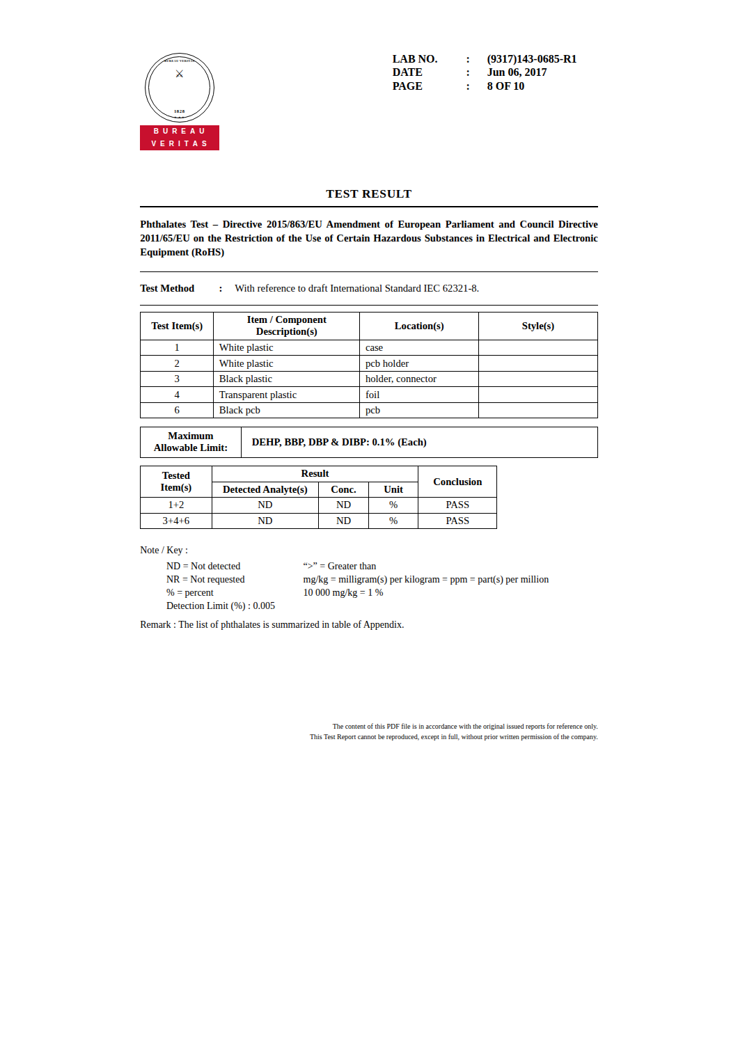BUREAU VERITAS
⚔
1828
★ ★ ★
B U R E A U
V E R I T A S
| LAB NO. | : | (9317)143-0685-R1 |
| DATE | : | Jun 06, 2017 |
| PAGE | : | 8 OF 10 |
TEST RESULT
Phthalates Test – Directive 2015/863/EU Amendment of European Parliament and Council Directive 2011/65/EU on the Restriction of the Use of Certain Hazardous Substances in Electrical and Electronic Equipment (RoHS)
Test Method
:
With reference to draft International Standard IEC 62321-8.
| Test Item(s) | Item / Component Description(s) | Location(s) | Style(s) |
| --- | --- | --- | --- |
| 1 | White plastic | case | |
| 2 | White plastic | pcb holder | |
| 3 | Black plastic | holder, connector | |
| 4 | Transparent plastic | foil | |
| 6 | Black pcb | pcb | |
| Maximum Allowable Limit: | DEHP, BBP, DBP & DIBP: 0.1% (Each) |
| Tested Item(s) | Result | Conclusion |
| --- | --- | --- |
| Detected Analyte(s) | Conc. | Unit |
| 1+2 | ND | ND | % | PASS |
| 3+4+6 | ND | ND | % | PASS |
Note / Key :
ND = Not detected
“>” = Greater than
NR = Not requested
mg/kg = milligram(s) per kilogram = ppm = part(s) per million
% = percent
10 000 mg/kg = 1 %
Detection Limit (%) : 0.005
Remark : The list of phthalates is summarized in table of Appendix.
The content of this PDF file is in accordance with the original issued reports for reference only.
This Test Report cannot be reproduced, except in full, without prior written permission of the company.